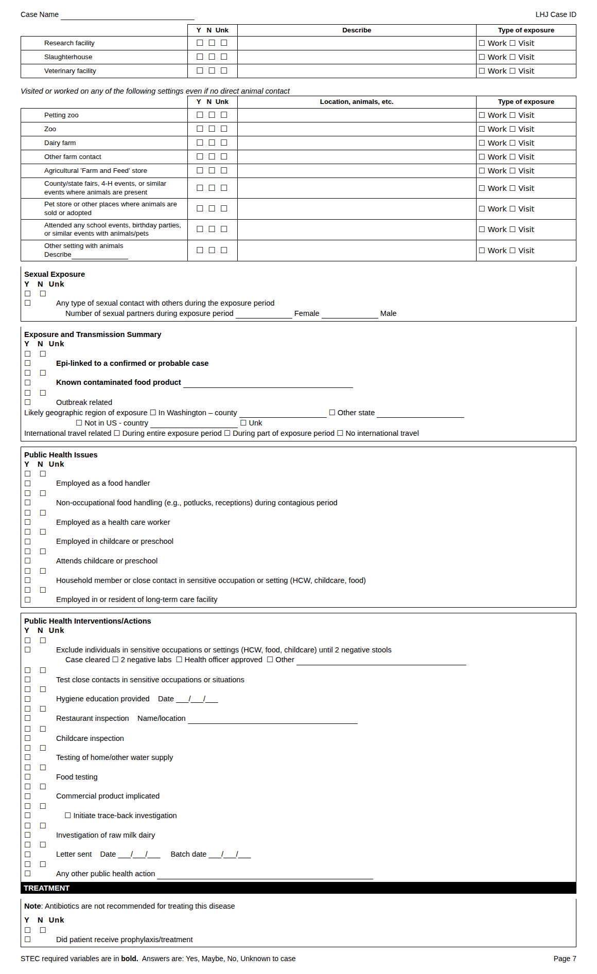Case Name
LHJ Case ID
| | Y N Unk | Describe | Type of exposure |
| --- | --- | --- | --- |
| Research facility | ☐ ☐ ☐ | | ☐ Work ☐ Visit |
| Slaughterhouse | ☐ ☐ ☐ | | ☐ Work ☐ Visit |
| Veterinary facility | ☐ ☐ ☐ | | ☐ Work ☐ Visit |
Visited or worked on any of the following settings even if no direct animal contact
| | Y N Unk | Location, animals, etc. | Type of exposure |
| --- | --- | --- | --- |
| Petting zoo | ☐ ☐ ☐ | | ☐ Work ☐ Visit |
| Zoo | ☐ ☐ ☐ | | ☐ Work ☐ Visit |
| Dairy farm | ☐ ☐ ☐ | | ☐ Work ☐ Visit |
| Other farm contact | ☐ ☐ ☐ | | ☐ Work ☐ Visit |
| Agricultural 'Farm and Feed' store | ☐ ☐ ☐ | | ☐ Work ☐ Visit |
| County/state fairs, 4-H events, or similar events where animals are present | ☐ ☐ ☐ | | ☐ Work ☐ Visit |
| Pet store or other places where animals are sold or adopted | ☐ ☐ ☐ | | ☐ Work ☐ Visit |
| Attended any school events, birthday parties, or similar events with animals/pets | ☐ ☐ ☐ | | ☐ Work ☐ Visit |
| Other setting with animals Describe | ☐ ☐ ☐ | | ☐ Work ☐ Visit |
Sexual Exposure
Y N Unk
☐ ☐ ☐Any type of sexual contact with others during the exposure period
Number of sexual partners during exposure period Female Male
Exposure and Transmission Summary
Y N Unk
☐ ☐ ☐Epi-linked to a confirmed or probable case
☐ ☐ ☐Known contaminated food product
☐ ☐ ☐Outbreak related
Likely geographic region of exposure ☐ In Washington – county ☐ Other state
☐ Not in US - country ☐ Unk
International travel related ☐ During entire exposure period ☐ During part of exposure period ☐ No international travel
Public Health Issues
Y N Unk
☐ ☐ ☐Employed as a food handler
☐ ☐ ☐Non-occupational food handling (e.g., potlucks, receptions) during contagious period
☐ ☐ ☐Employed as a health care worker
☐ ☐ ☐Employed in childcare or preschool
☐ ☐ ☐Attends childcare or preschool
☐ ☐ ☐Household member or close contact in sensitive occupation or setting (HCW, childcare, food)
☐ ☐ ☐Employed in or resident of long-term care facility
Public Health Interventions/Actions
Y N Unk
☐ ☐ ☐Exclude individuals in sensitive occupations or settings (HCW, food, childcare) until 2 negative stools
Case cleared ☐ 2 negative labs ☐ Health officer approved ☐ Other
☐ ☐ ☐Test close contacts in sensitive occupations or situations
☐ ☐ ☐Hygiene education provided Date ___/___/___
☐ ☐ ☐Restaurant inspection Name/location
☐ ☐ ☐Childcare inspection
☐ ☐ ☐Testing of home/other water supply
☐ ☐ ☐Food testing
☐ ☐ ☐Commercial product implicated
☐ ☐ ☐ ☐ Initiate trace-back investigation
☐ ☐ ☐Investigation of raw milk dairy
☐ ☐ ☐Letter sent Date ___/___/___ Batch date ___/___/___
☐ ☐ ☐Any other public health action
TREATMENT
Note: Antibiotics are not recommended for treating this disease
Y N Unk
☐ ☐ ☐Did patient receive prophylaxis/treatment
STEC required variables are in bold. Answers are: Yes, Maybe, No, Unknown to case
Page 7